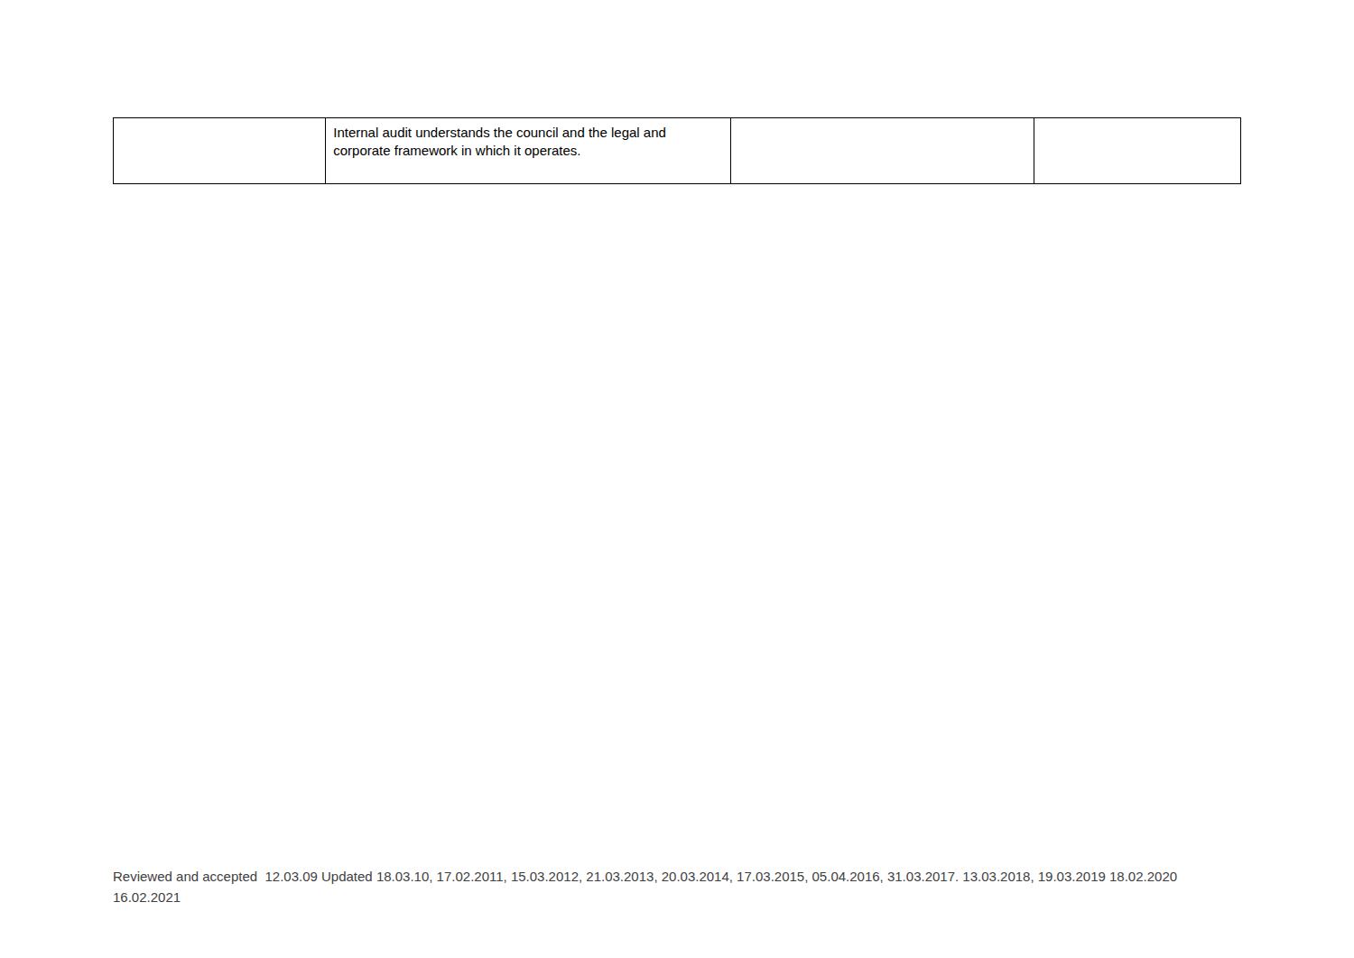| | Internal audit understands the council and the legal and corporate framework in which it operates. | | |
Reviewed and accepted 12.03.09 Updated 18.03.10, 17.02.2011, 15.03.2012, 21.03.2013, 20.03.2014, 17.03.2015, 05.04.2016, 31.03.2017. 13.03.2018, 19.03.2019 18.02.2020 16.02.2021